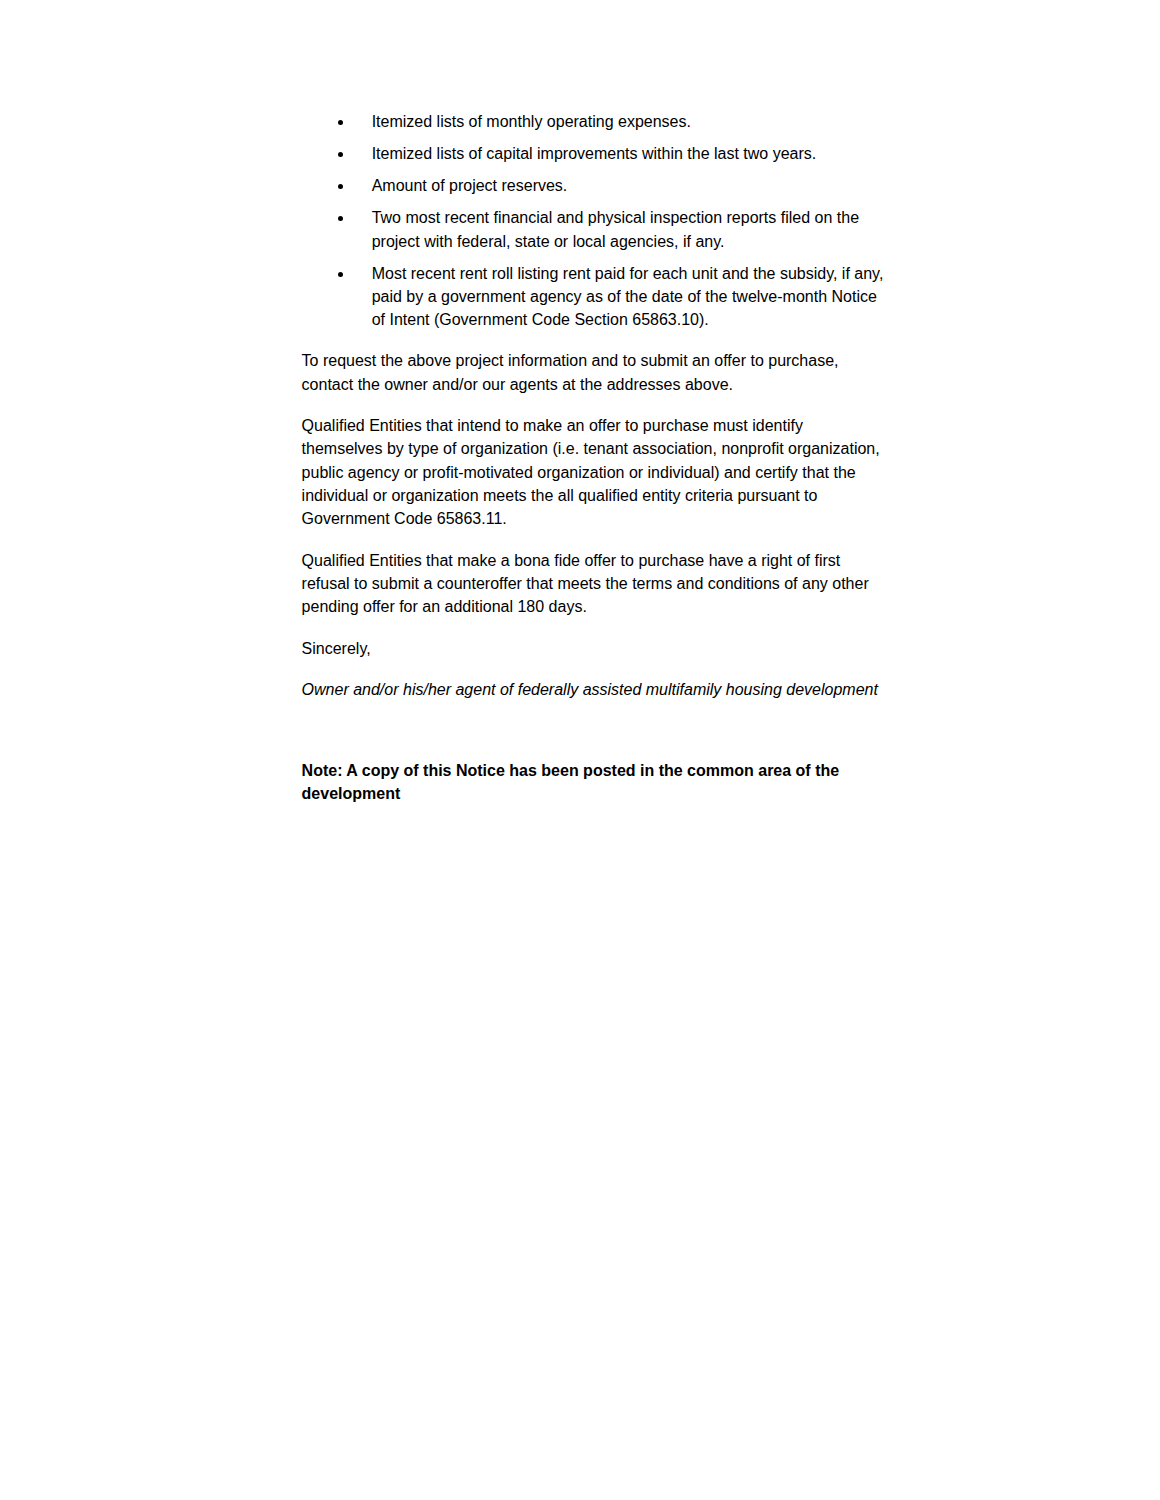Itemized lists of monthly operating expenses.
Itemized lists of capital improvements within the last two years.
Amount of project reserves.
Two most recent financial and physical inspection reports filed on the project with federal, state or local agencies, if any.
Most recent rent roll listing rent paid for each unit and the subsidy, if any, paid by a government agency as of the date of the twelve-month Notice of Intent (Government Code Section 65863.10).
To request the above project information and to submit an offer to purchase, contact the owner and/or our agents at the addresses above.
Qualified Entities that intend to make an offer to purchase must identify themselves by type of organization (i.e. tenant association, nonprofit organization, public agency or profit-motivated organization or individual) and certify that the individual or organization meets the all qualified entity criteria pursuant to Government Code 65863.11.
Qualified Entities that make a bona fide offer to purchase have a right of first refusal to submit a counteroffer that meets the terms and conditions of any other pending offer for an additional 180 days.
Sincerely,
Owner and/or his/her agent of federally assisted multifamily housing development
Note: A copy of this Notice has been posted in the common area of the development